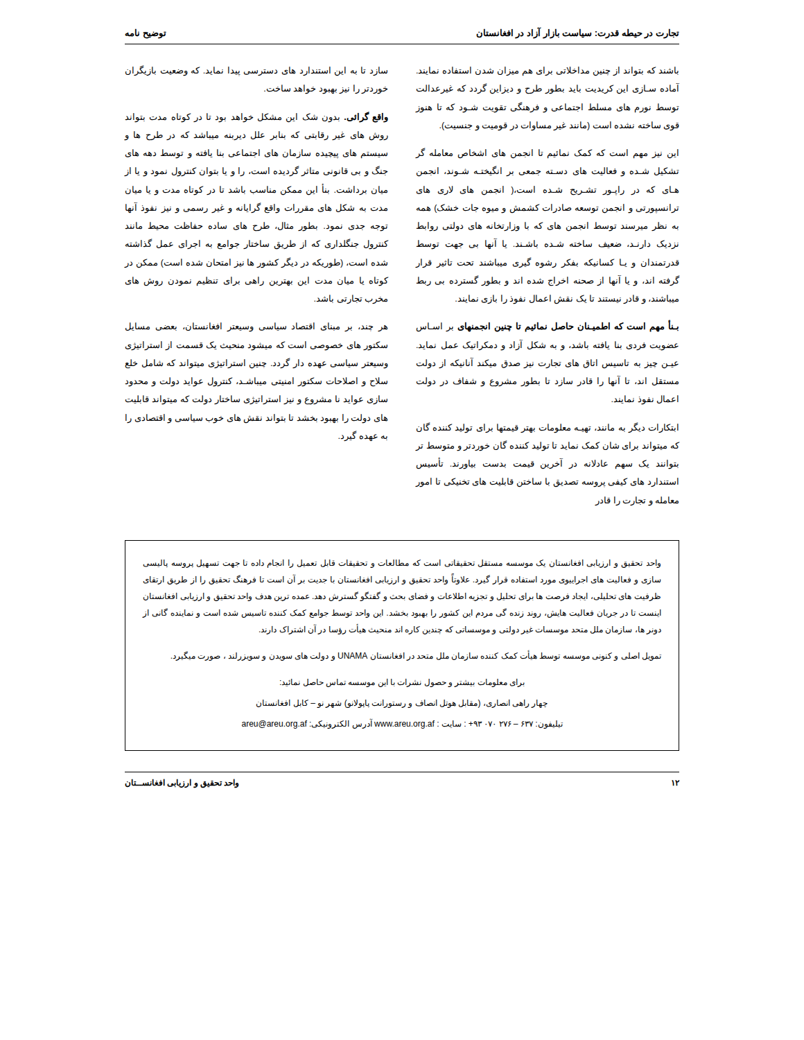تجارت در حیطه قدرت: سیاست بازار آزاد در افغانستان
توضیح نامه
باشند که بتواند از چنین مداخلاتی برای هم میزان شدن استفاده نمایند. آماده سـازی این کریدیت باید بطور طرح و دیزاین گردد که غیرعدالت توسط نورم های مسلط اجتماعی و فرهنگی تقویت شـود که تا هنوز قوی ساخته نشده است (مانند غیر مساوات در قومیت و جنسیت).
این نیز مهم است که کمک نمائیم تا انجمن های اشخاص معامله گر تشکیل شـده و فعالیت های دسـته جمعی بر انگیختـه شـوند، انجمن هـای که در راپـور تشـریح شـده است،( انجمن های لاری های ترانسپورتی و انجمن توسعه صادرات کشمش و میوه جات خشک) همه به نظر میرسند توسط انجمن های که با وزارتخانه های دولتی روابط نزدیک دارنـد، ضعیف ساخته شـده باشـند. یا آنها بی جهت توسط قدرتمندان و یـا کسانیکه بفکر رشوه گیری میباشند تحت تاثیر قرار گرفته اند، و یا آنها از صحنه اخراج شده اند و بطور گسترده بی ربط میباشند، و قادر نیستند تا یک نقش اعمال نفوذ را بازی نمایند.
بـنأ مهم است که اطمیـنان حاصل نمائیم تا چنین انجمنهای بر اسـاس عضویت فردی بنا یافته باشد، و به شکل آزاد و دمکراتیک عمل نماید. عیـن چیز به تاسیس اتاق های تجارت نیز صدق میکند آنانیکه از دولت مستقل اند، تا آنها را قادر سازد تا بطور مشروع و شفاف در دولت اعمال نفوذ نمایند.
ابتکارات دیگر به مانند، تهیـه معلومات بهتر قیمتها برای تولید کننده گان که میتواند برای شان کمک نماید تا تولید کننده گان خوردتر و متوسط تر بتوانند یک سهم عادلانه در آخرین قیمت بدست بیاورند. تأسیس استندارد های کیفی پروسه تصدیق با ساختن قابلیت های تخنیکی تا امور معامله و تجارت را قادر
سازد تا به این استندارد های دسترسی پیدا نماید. که وضعیت بازیگران خوردتر را نیز بهبود خواهد ساخت.
واقع گرائی. بدون شک این مشکل خواهد بود تا در کوتاه مدت بتواند روش های غیر رقابتی که بنابر علل دیربنه میباشد که در طرح ها و سیستم های پیچیده سازمان های اجتماعی بنا یافته و توسط دهه های جنگ و بی قانونی متاثر گردیده است، را و یا بتوان کنترول نمود و یا از میان برداشت. بنأ این ممکن مناسب باشد تا در کوتاه مدت و یا میان مدت به شکل های مقررات واقع گرایانه و غیر رسمی و نیز نفوذ آنها توجه جدی نمود. بطور مثال، طرح های ساده حفاظت محیط مانند کنترول جنگلداری که از طریق ساختار جوامع به اجرای عمل گذاشته شده است، (طوریکه در دیگر کشور ها نیز امتحان شده است) ممکن در کوتاه یا میان مدت این بهترین راهی برای تنظیم نمودن روش های مخرب تجارتی باشد.
هر چند، بر مبنای اقتصاد سیاسی وسیعتر افغانستان، بعضی مسایل سکتور های خصوصی است که میشود منحیث یک قسمت از استراتیژی وسیعتر سیاسی عهده دار گردد. چنین استراتیژی میتواند که شامل خلع سلاح و اصلاحات سکتور امنیتی میباشـد، کنترول عواید دولت و محدود سازی عواید نا مشروع و نیز استراتیژی ساختار دولت که میتواند قابلیت های دولت را بهبود بخشد تا بتواند نقش های خوب سیاسی و اقتصادی را به عهده گیرد.
واحد تحقیق و ارزیابی افغانستان یک موسسه مستقل تحقیقاتی است که مطالعات و تحقیقات قابل تعمیل را انجام داده تا جهت تسهیل پروسه پالیسی سازی و فعالیت های اجراییوی مورد استفاده قرار گیرد. علاوتاً واحد تحقیق و ارزیابی افغانستان با جدیت بر آن است تا فرهنگ تحقیق را از طریق ارتقای ظرفیت های تحلیلی، ایجاد فرصت ها برای تحلیل و تجزیه اطلاعات و فضای بحث و گفتگو گسترش دهد. عمده ترین هدف واحد تحقیق و ارزیابی افغانستان اینست تا در جریان فعالیت هایش، روند زنده گی مردم این کشور را بهبود بخشد. این واحد توسط جوامع کمک کننده تاسیس شده است و نماینده گانی از دونر ها، سازمان ملل متحد موسسات غیر دولتی و موسساتی که چندین کاره اند منحیث هیأت رؤسا در آن اشتراک دارند.
تمویل اصلی و کنونی موسسه توسط هیأت کمک کننده سازمان ملل متحد در افغانستان UNAMA و دولت های سویدن و سویزرلند ، صورت میگیرد.
برای معلومات بیشتر و حصول نشرات با این موسسه تماس حاصل نمائید:
چهار راهی انصاری، (مقابل هوتل انصاف و رستورانت پاپولانو) شهر نو – کابل افغانستان
تیلیفون: ۶۳۷ – ۲۷۶ ۰۷۰ ۹۳+ : سایت : www.areu.org.af آدرس الکترونیکی: areu@areu.org.af
۱۲
واحد تحقیق و ارزیابی افغانســتان